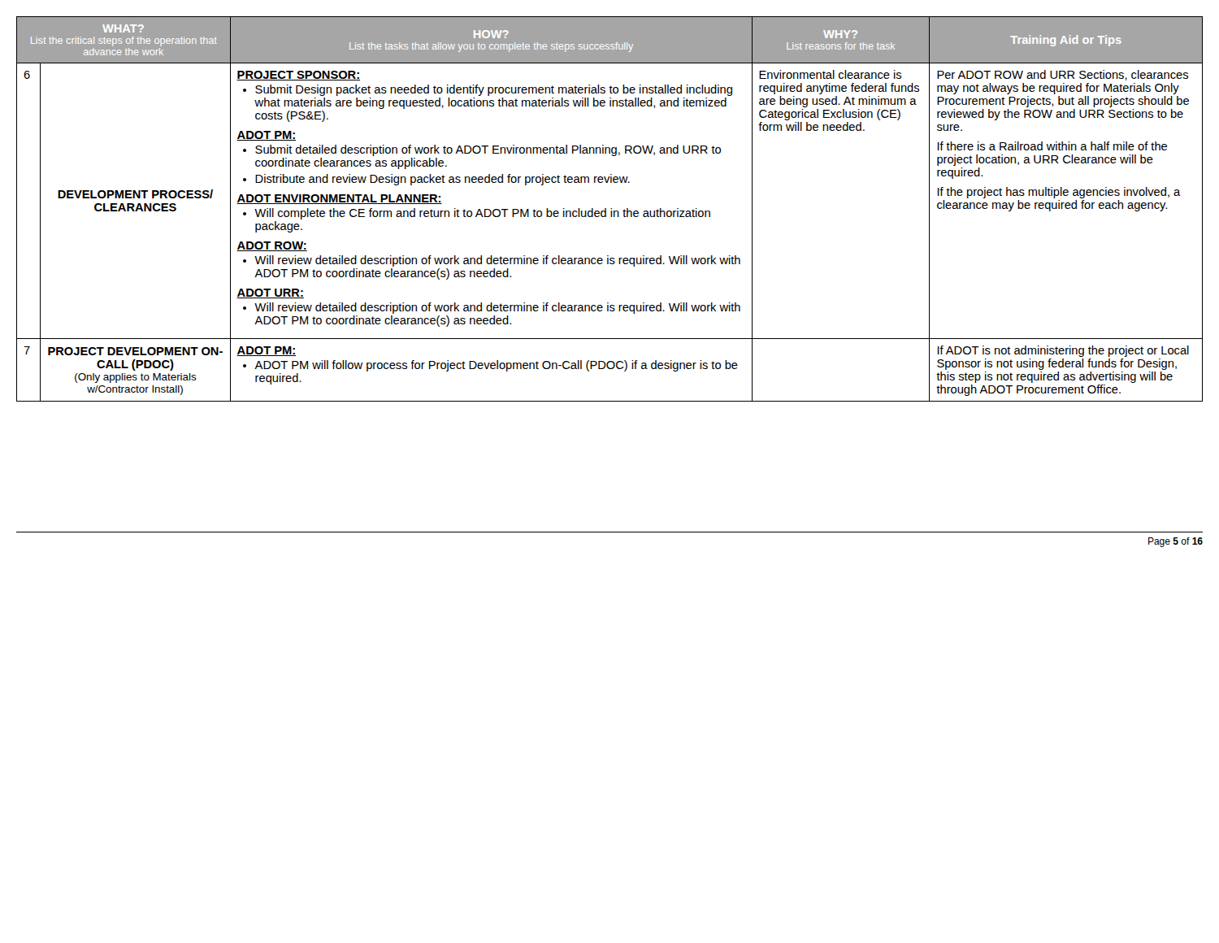| WHAT? List the critical steps of the operation that advance the work | HOW? List the tasks that allow you to complete the steps successfully | WHY? List reasons for the task | Training Aid or Tips |
| --- | --- | --- | --- |
| 6 | DEVELOPMENT PROCESS/ CLEARANCES | PROJECT SPONSOR: Submit Design packet as needed to identify procurement materials to be installed including what materials are being requested, locations that materials will be installed, and itemized costs (PS&E). ADOT PM: Submit detailed description of work to ADOT Environmental Planning, ROW, and URR to coordinate clearances as applicable. Distribute and review Design packet as needed for project team review. ADOT ENVIRONMENTAL PLANNER: Will complete the CE form and return it to ADOT PM to be included in the authorization package. ADOT ROW: Will review detailed description of work and determine if clearance is required. Will work with ADOT PM to coordinate clearance(s) as needed. ADOT URR: Will review detailed description of work and determine if clearance is required. Will work with ADOT PM to coordinate clearance(s) as needed. | Environmental clearance is required anytime federal funds are being used. At minimum a Categorical Exclusion (CE) form will be needed. | Per ADOT ROW and URR Sections, clearances may not always be required for Materials Only Procurement Projects, but all projects should be reviewed by the ROW and URR Sections to be sure. If there is a Railroad within a half mile of the project location, a URR Clearance will be required. If the project has multiple agencies involved, a clearance may be required for each agency. |
| 7 | PROJECT DEVELOPMENT ON-CALL (PDOC) (Only applies to Materials w/Contractor Install) | ADOT PM: ADOT PM will follow process for Project Development On-Call (PDOC) if a designer is to be required. | | If ADOT is not administering the project or Local Sponsor is not using federal funds for Design, this step is not required as advertising will be through ADOT Procurement Office. |
Page 5 of 16